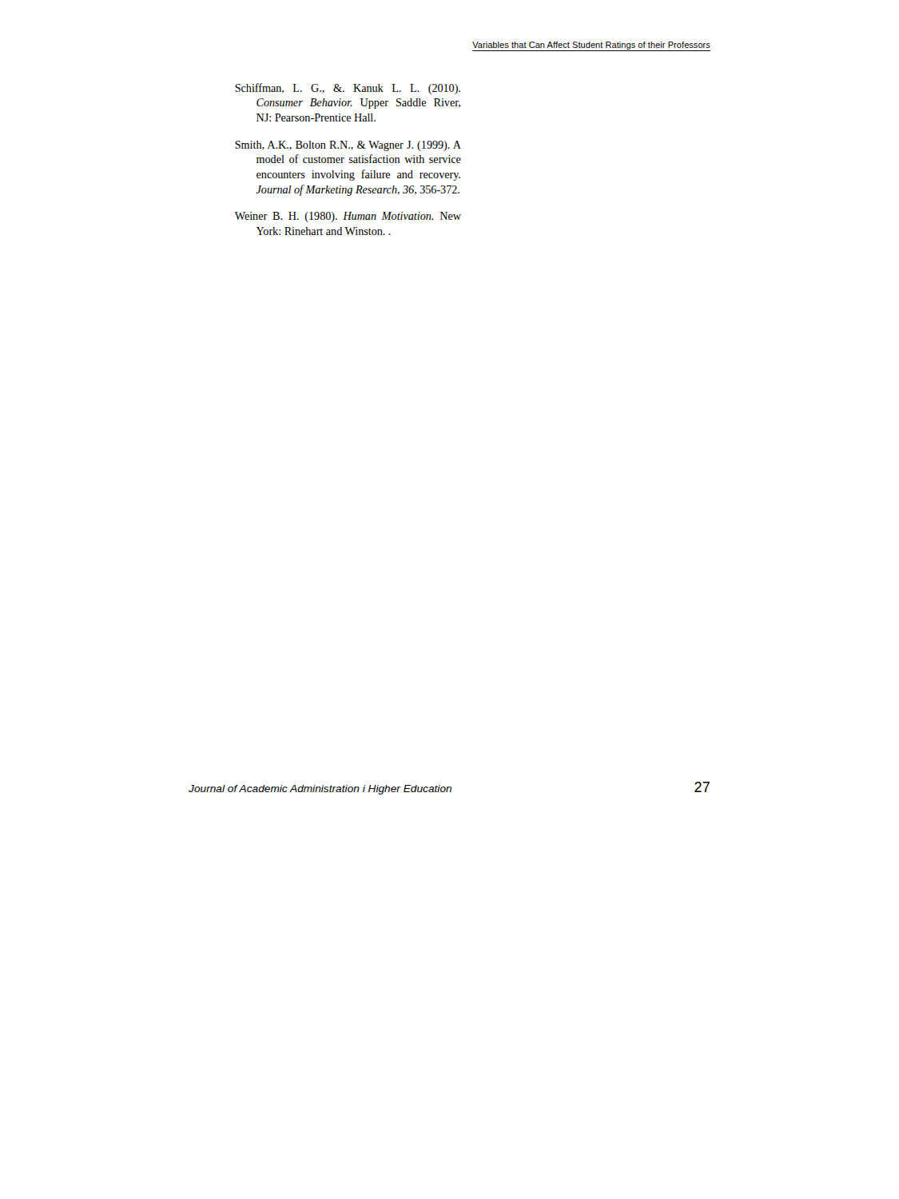Variables that Can Affect Student Ratings of their Professors
Schiffman, L. G., &. Kanuk L. L. (2010). Consumer Behavior. Upper Saddle River, NJ: Pearson-Prentice Hall.
Smith, A.K., Bolton R.N., & Wagner J. (1999). A model of customer satisfaction with service encounters involving failure and recovery. Journal of Marketing Research, 36, 356-372.
Weiner B. H. (1980). Human Motivation. New York: Rinehart and Winston. .
Journal of Academic Administration i Higher Education
27